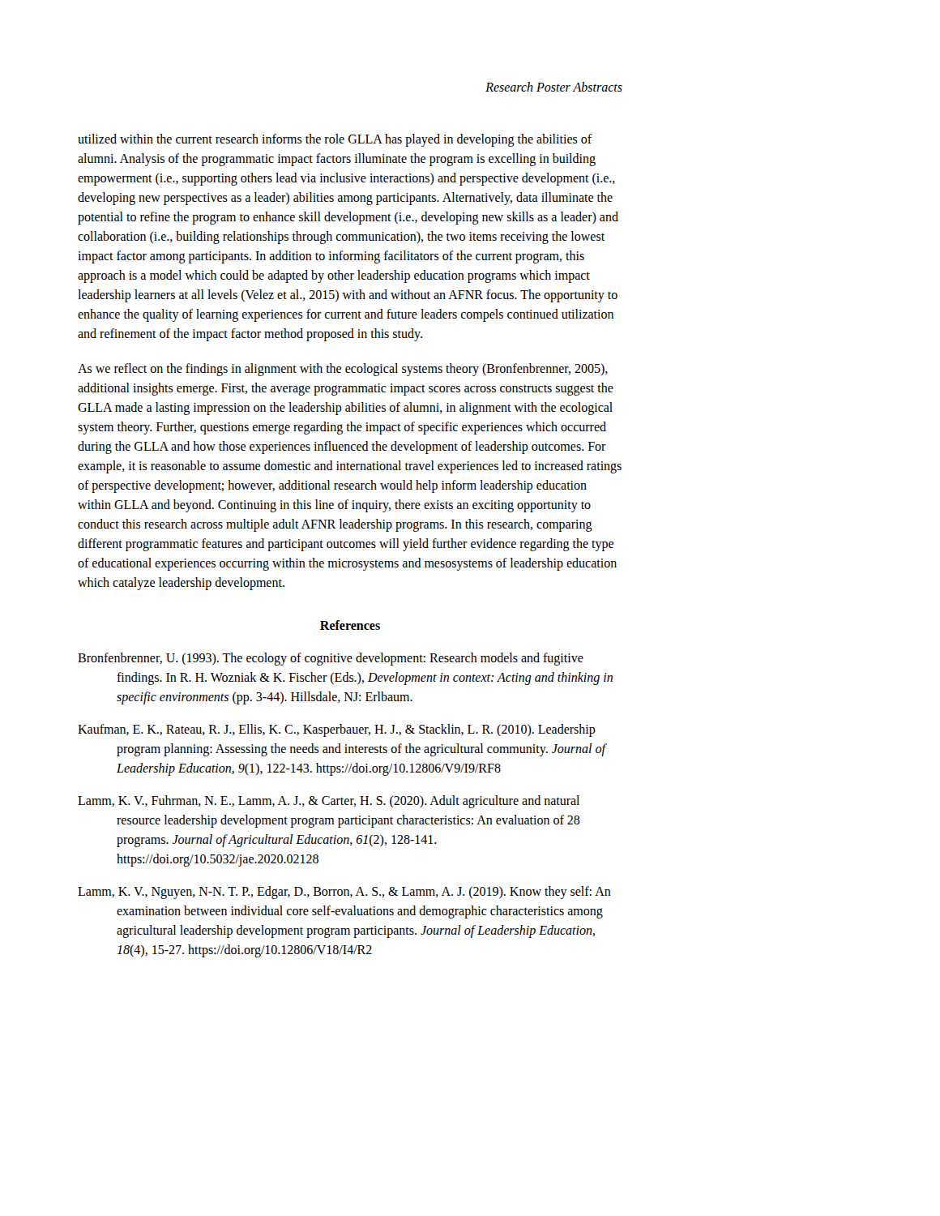Research Poster Abstracts
utilized within the current research informs the role GLLA has played in developing the abilities of alumni. Analysis of the programmatic impact factors illuminate the program is excelling in building empowerment (i.e., supporting others lead via inclusive interactions) and perspective development (i.e., developing new perspectives as a leader) abilities among participants. Alternatively, data illuminate the potential to refine the program to enhance skill development (i.e., developing new skills as a leader) and collaboration (i.e., building relationships through communication), the two items receiving the lowest impact factor among participants. In addition to informing facilitators of the current program, this approach is a model which could be adapted by other leadership education programs which impact leadership learners at all levels (Velez et al., 2015) with and without an AFNR focus. The opportunity to enhance the quality of learning experiences for current and future leaders compels continued utilization and refinement of the impact factor method proposed in this study.
As we reflect on the findings in alignment with the ecological systems theory (Bronfenbrenner, 2005), additional insights emerge. First, the average programmatic impact scores across constructs suggest the GLLA made a lasting impression on the leadership abilities of alumni, in alignment with the ecological system theory. Further, questions emerge regarding the impact of specific experiences which occurred during the GLLA and how those experiences influenced the development of leadership outcomes. For example, it is reasonable to assume domestic and international travel experiences led to increased ratings of perspective development; however, additional research would help inform leadership education within GLLA and beyond. Continuing in this line of inquiry, there exists an exciting opportunity to conduct this research across multiple adult AFNR leadership programs. In this research, comparing different programmatic features and participant outcomes will yield further evidence regarding the type of educational experiences occurring within the microsystems and mesosystems of leadership education which catalyze leadership development.
References
Bronfenbrenner, U. (1993). The ecology of cognitive development: Research models and fugitive findings. In R. H. Wozniak & K. Fischer (Eds.), Development in context: Acting and thinking in specific environments (pp. 3-44). Hillsdale, NJ: Erlbaum.
Kaufman, E. K., Rateau, R. J., Ellis, K. C., Kasperbauer, H. J., & Stacklin, L. R. (2010). Leadership program planning: Assessing the needs and interests of the agricultural community. Journal of Leadership Education, 9(1), 122-143. https://doi.org/10.12806/V9/I9/RF8
Lamm, K. V., Fuhrman, N. E., Lamm, A. J., & Carter, H. S. (2020). Adult agriculture and natural resource leadership development program participant characteristics: An evaluation of 28 programs. Journal of Agricultural Education, 61(2), 128-141. https://doi.org/10.5032/jae.2020.02128
Lamm, K. V., Nguyen, N-N. T. P., Edgar, D., Borron, A. S., & Lamm, A. J. (2019). Know they self: An examination between individual core self-evaluations and demographic characteristics among agricultural leadership development program participants. Journal of Leadership Education, 18(4), 15-27. https://doi.org/10.12806/V18/I4/R2